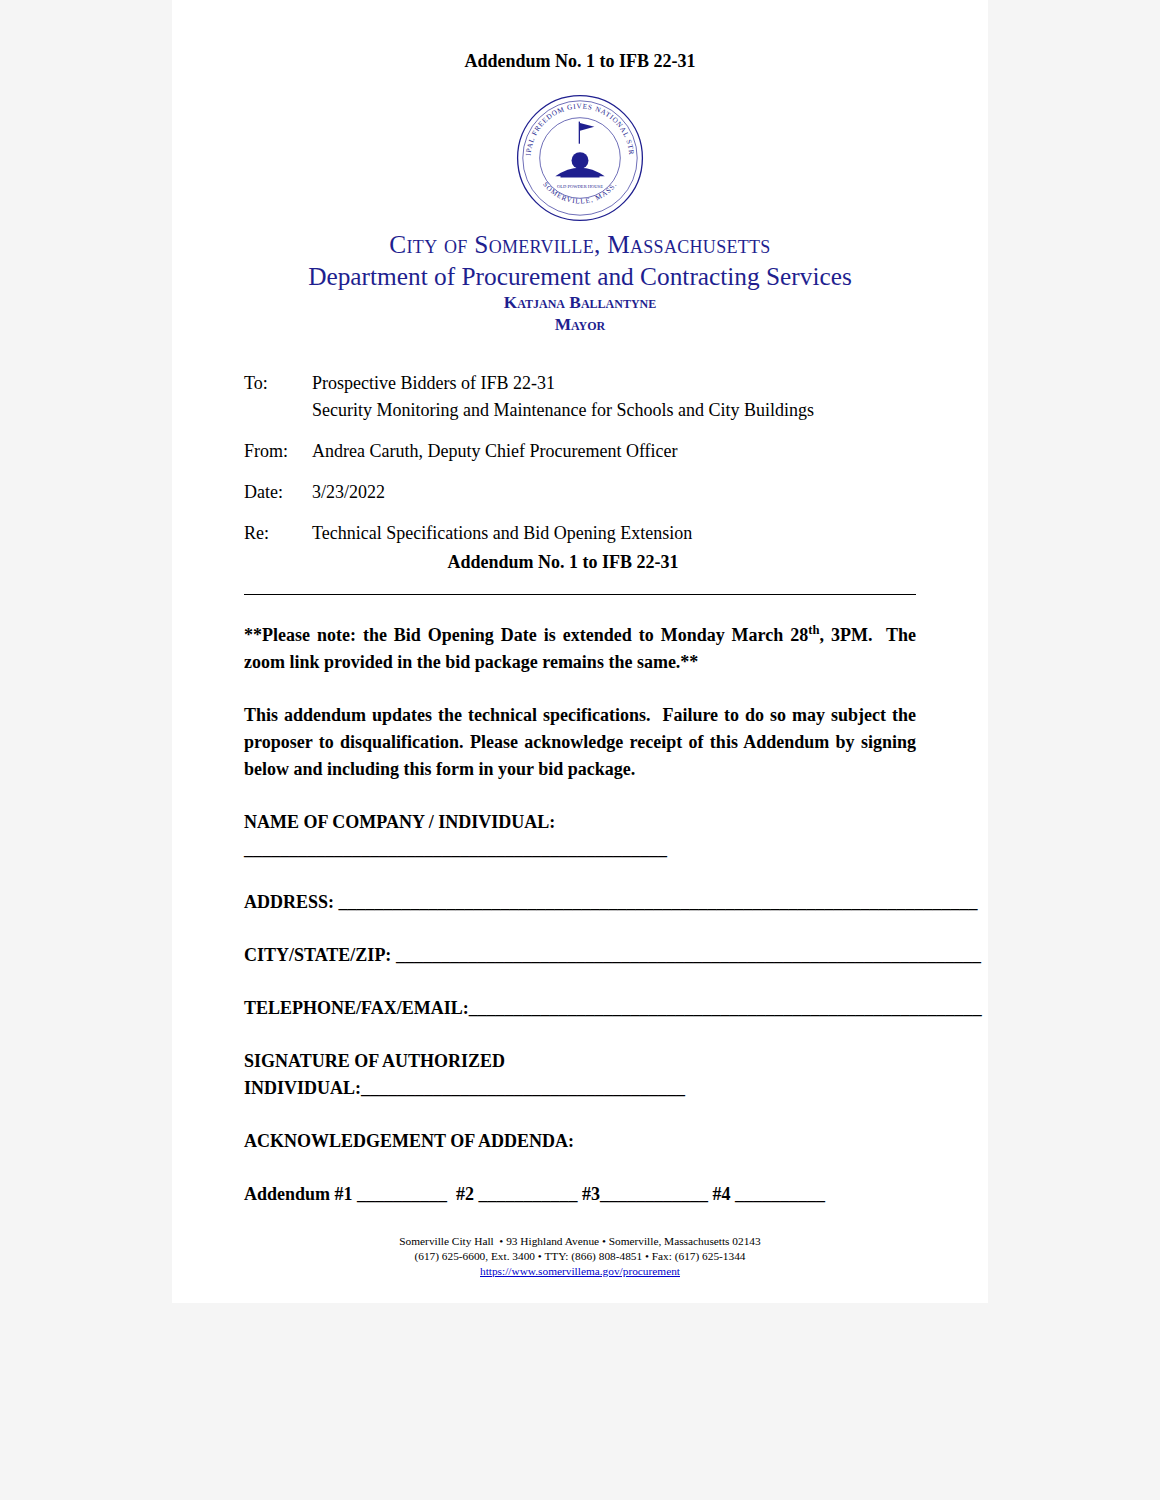Addendum No. 1 to IFB 22-31
MUNICIPAL FREEDOM GIVES NATIONAL STRENGTH SOMERVILLE, MASS. OLD POWDER HOUSE
City of Somerville, Massachusetts
Department of Procurement and Contracting Services
Katjana Ballantyne
Mayor
| To: | Prospective Bidders of IFB 22-31 Security Monitoring and Maintenance for Schools and City Buildings |
| From: | Andrea Caruth, Deputy Chief Procurement Officer |
| Date: | 3/23/2022 |
| Re: | Technical Specifications and Bid Opening Extension Addendum No. 1 to IFB 22-31 |
**Please note: the Bid Opening Date is extended to Monday March 28th, 3PM. The zoom link provided in the bid package remains the same.**
This addendum updates the technical specifications. Failure to do so may subject the proposer to disqualification. Please acknowledge receipt of this Addendum by signing below and including this form in your bid package.
NAME OF COMPANY / INDIVIDUAL: _______________________________________________
ADDRESS: _______________________________________________________________________
CITY/STATE/ZIP: _________________________________________________________________
TELEPHONE/FAX/EMAIL:_________________________________________________________
SIGNATURE OF AUTHORIZED INDIVIDUAL:____________________________________
ACKNOWLEDGEMENT OF ADDENDA:
Addendum #1 __________ #2 ___________ #3____________ #4 __________
Somerville City Hall • 93 Highland Avenue • Somerville, Massachusetts 02143
(617) 625-6600, Ext. 3400 • TTY: (866) 808-4851 • Fax: (617) 625-1344
https://www.somervillema.gov/procurement